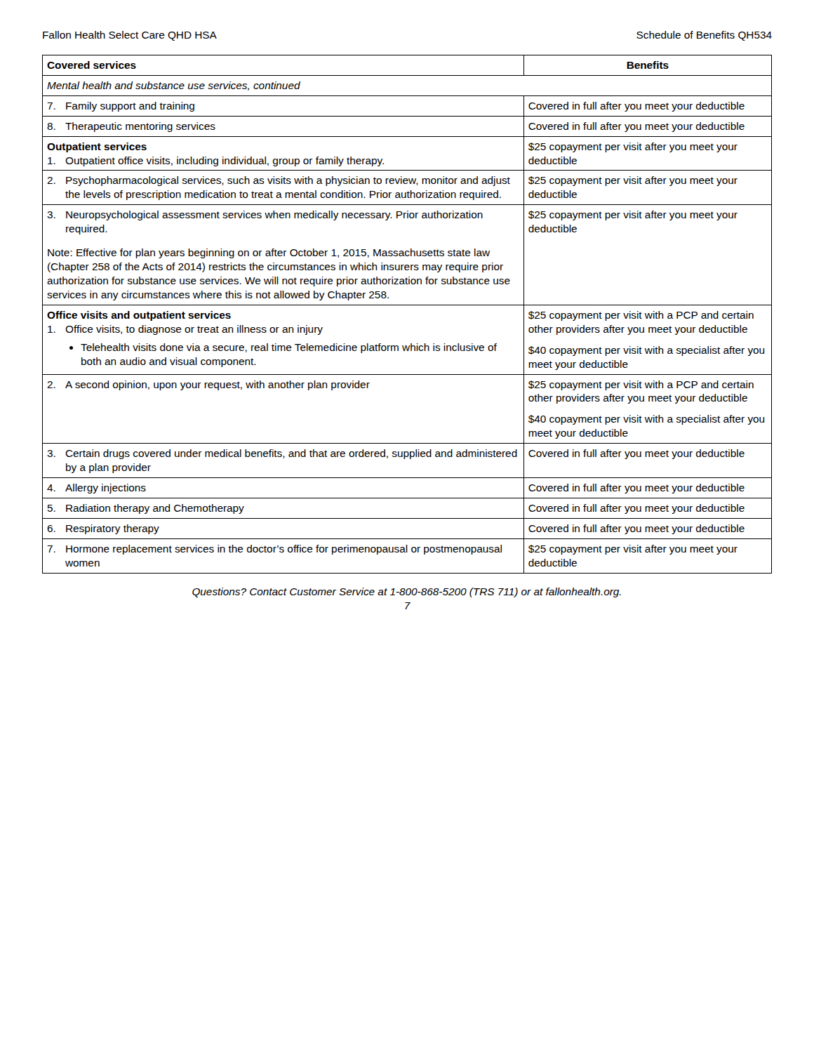Fallon Health Select Care QHD HSA
Schedule of Benefits QH534
| Covered services | Benefits |
| --- | --- |
| Mental health and substance use services, continued |
| 7. Family support and training | Covered in full after you meet your deductible |
| 8. Therapeutic mentoring services | Covered in full after you meet your deductible |
| Outpatient services 1. Outpatient office visits, including individual, group or family therapy. | $25 copayment per visit after you meet your deductible |
| 2. Psychopharmacological services, such as visits with a physician to review, monitor and adjust the levels of prescription medication to treat a mental condition. Prior authorization required. | $25 copayment per visit after you meet your deductible |
| 3. Neuropsychological assessment services when medically necessary. Prior authorization required. Note: Effective for plan years beginning on or after October 1, 2015, Massachusetts state law (Chapter 258 of the Acts of 2014) restricts the circumstances in which insurers may require prior authorization for substance use services. We will not require prior authorization for substance use services in any circumstances where this is not allowed by Chapter 258. | $25 copayment per visit after you meet your deductible |
| Office visits and outpatient services 1. Office visits, to diagnose or treat an illness or an injury Telehealth visits done via a secure, real time Telemedicine platform which is inclusive of both an audio and visual component. | $25 copayment per visit with a PCP and certain other providers after you meet your deductible $40 copayment per visit with a specialist after you meet your deductible |
| 2. A second opinion, upon your request, with another plan provider | $25 copayment per visit with a PCP and certain other providers after you meet your deductible $40 copayment per visit with a specialist after you meet your deductible |
| 3. Certain drugs covered under medical benefits, and that are ordered, supplied and administered by a plan provider | Covered in full after you meet your deductible |
| 4. Allergy injections | Covered in full after you meet your deductible |
| 5. Radiation therapy and Chemotherapy | Covered in full after you meet your deductible |
| 6. Respiratory therapy | Covered in full after you meet your deductible |
| 7. Hormone replacement services in the doctor’s office for perimenopausal or postmenopausal women | $25 copayment per visit after you meet your deductible |
Questions? Contact Customer Service at 1-800-868-5200 (TRS 711) or at fallonhealth.org.
7